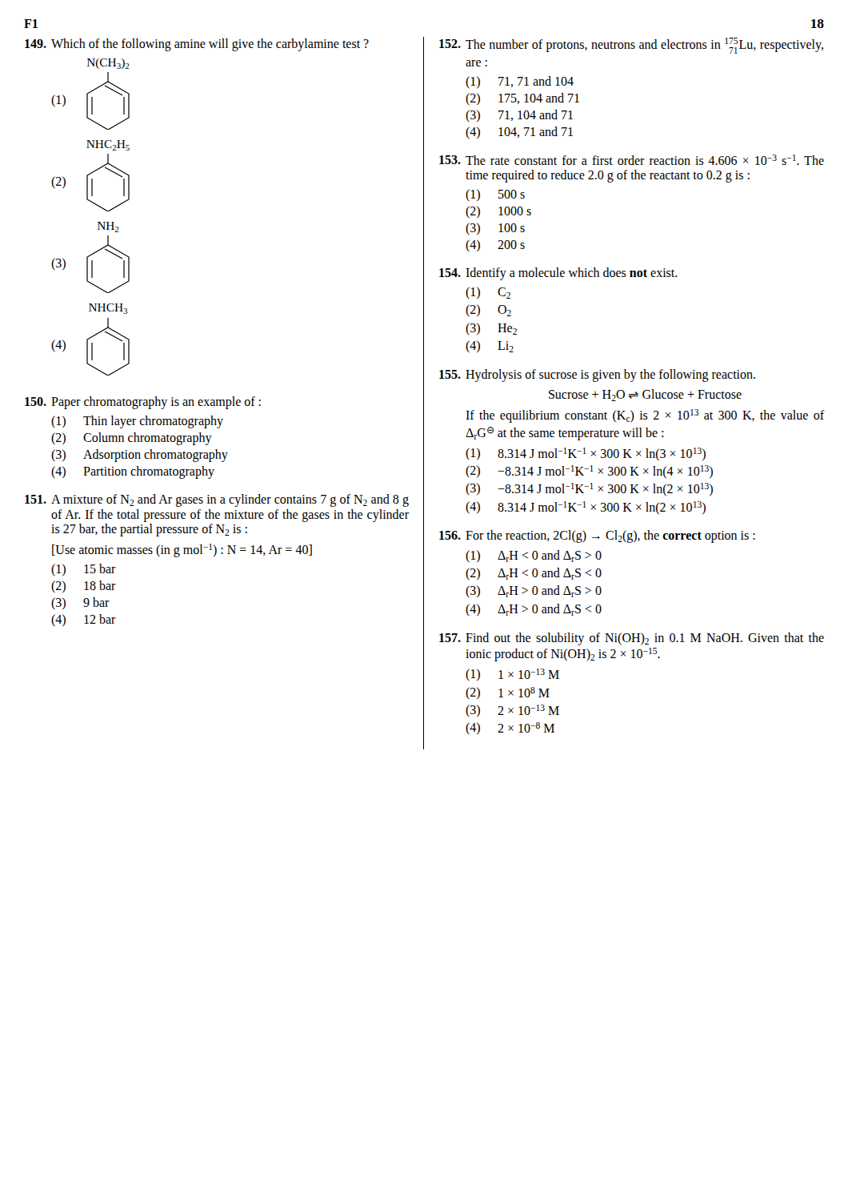F1 18
149.
Which of the following amine will give the carbylamine test ?
(1)
N(CH3)2
(2)
NHC2H5
(3)
NH2
(4)
NHCH3
150.
Paper chromatography is an example of :
(1) Thin layer chromatography
(2) Column chromatography
(3) Adsorption chromatography
(4) Partition chromatography
151.
A mixture of N2 and Ar gases in a cylinder contains 7 g of N2 and 8 g of Ar. If the total pressure of the mixture of the gases in the cylinder is 27 bar, the partial pressure of N2 is :
[Use atomic masses (in g mol−1) : N = 14, Ar = 40]
(1) 15 bar
(2) 18 bar
(3) 9 bar
(4) 12 bar
152.
The number of protons, neutrons and electrons in 17571 Lu, respectively, are :
(1) 71, 71 and 104
(2) 175, 104 and 71
(3) 71, 104 and 71
(4) 104, 71 and 71
153.
The rate constant for a first order reaction is 4.606 × 10−3 s−1. The time required to reduce 2.0 g of the reactant to 0.2 g is :
(1) 500 s
(2) 1000 s
(3) 100 s
(4) 200 s
154.
Identify a molecule which does not exist.
(1) C2
(2) O2
(3) He2
(4) Li2
155.
Hydrolysis of sucrose is given by the following reaction.
Sucrose + H2O ⇌ Glucose + Fructose
If the equilibrium constant (Kc) is 2 × 1013 at 300 K, the value of ΔrG⊖ at the same temperature will be :
(1) 8.314 J mol−1K−1 × 300 K × ln(3 × 1013)
(2)−8.314 J mol−1K−1 × 300 K × ln(4 × 1013)
(3)−8.314 J mol−1K−1 × 300 K × ln(2 × 1013)
(4) 8.314 J mol−1K−1 × 300 K × ln(2 × 1013)
156.
For the reaction, 2Cl(g) → Cl2(g), the correct option is :
(1) ΔrH < 0 and ΔrS > 0
(2) ΔrH < 0 and ΔrS < 0
(3) ΔrH > 0 and ΔrS > 0
(4) ΔrH > 0 and ΔrS < 0
157.
Find out the solubility of Ni(OH)2 in 0.1 M NaOH. Given that the ionic product of Ni(OH)2 is 2 × 10−15.
(1) 1 × 10−13 M
(2) 1 × 108 M
(3) 2 × 10−13 M
(4) 2 × 10−8 M